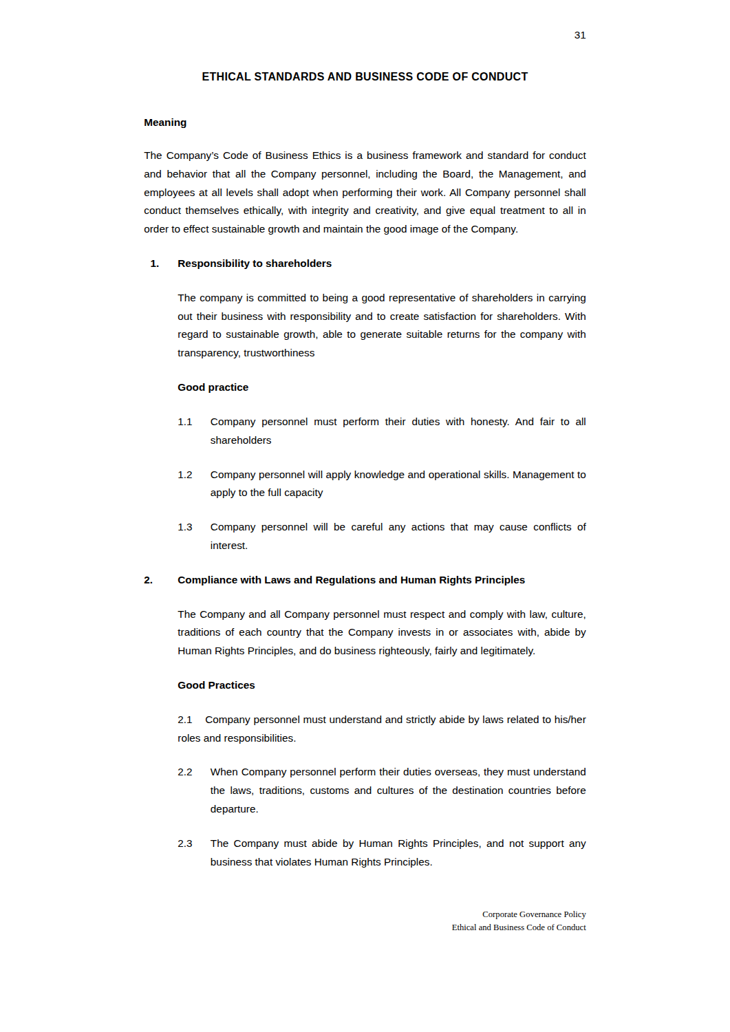31
ETHICAL STANDARDS AND BUSINESS CODE OF CONDUCT
Meaning
The Company’s Code of Business Ethics is a business framework and standard for conduct and behavior that all the Company personnel, including the Board, the Management, and employees at all levels shall adopt when performing their work. All Company personnel shall conduct themselves ethically, with integrity and creativity, and give equal treatment to all in order to effect sustainable growth and maintain the good image of the Company.
1. Responsibility to shareholders
The company is committed to being a good representative of shareholders in carrying out their business with responsibility and to create satisfaction for shareholders. With regard to sustainable growth, able to generate suitable returns for the company with transparency, trustworthiness
Good practice
1.1 Company personnel must perform their duties with honesty. And fair to all shareholders
1.2 Company personnel will apply knowledge and operational skills. Management to apply to the full capacity
1.3 Company personnel will be careful any actions that may cause conflicts of interest.
2. Compliance with Laws and Regulations and Human Rights Principles
The Company and all Company personnel must respect and comply with law, culture, traditions of each country that the Company invests in or associates with, abide by Human Rights Principles, and do business righteously, fairly and legitimately.
Good Practices
2.1 Company personnel must understand and strictly abide by laws related to his/her roles and responsibilities.
2.2 When Company personnel perform their duties overseas, they must understand the laws, traditions, customs and cultures of the destination countries before departure.
2.3 The Company must abide by Human Rights Principles, and not support any business that violates Human Rights Principles.
Corporate Governance Policy
Ethical and Business Code of Conduct